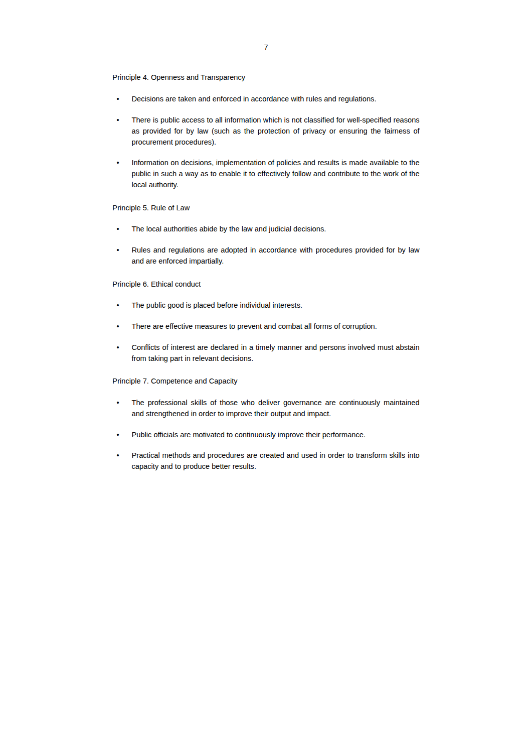7
Principle 4. Openness and Transparency
Decisions are taken and enforced in accordance with rules and regulations.
There is public access to all information which is not classified for well-specified reasons as provided for by law (such as the protection of privacy or ensuring the fairness of procurement procedures).
Information on decisions, implementation of policies and results is made available to the public in such a way as to enable it to effectively follow and contribute to the work of the local authority.
Principle 5. Rule of Law
The local authorities abide by the law and judicial decisions.
Rules and regulations are adopted in accordance with procedures provided for by law and are enforced impartially.
Principle 6. Ethical conduct
The public good is placed before individual interests.
There are effective measures to prevent and combat all forms of corruption.
Conflicts of interest are declared in a timely manner and persons involved must abstain from taking part in relevant decisions.
Principle 7. Competence and Capacity
The professional skills of those who deliver governance are continuously maintained and strengthened in order to improve their output and impact.
Public officials are motivated to continuously improve their performance.
Practical methods and procedures are created and used in order to transform skills into capacity and to produce better results.